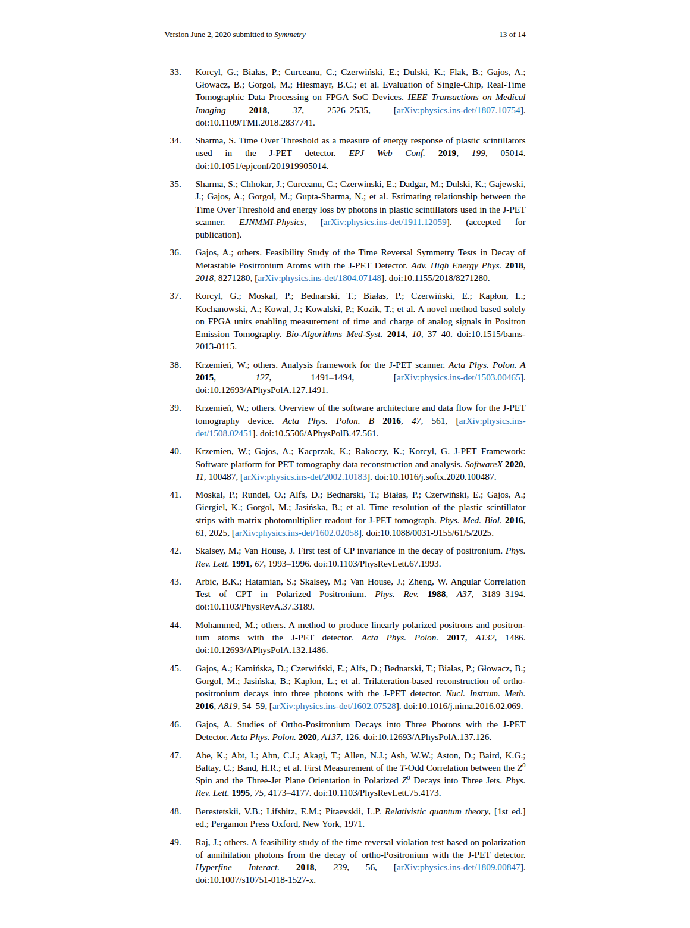Version June 2, 2020 submitted to Symmetry
13 of 14
Korcyl, G.; Białas, P.; Curceanu, C.; Czerwiński, E.; Dulski, K.; Flak, B.; Gajos, A.; Głowacz, B.; Gorgol, M.; Hiesmayr, B.C.; et al. Evaluation of Single-Chip, Real-Time Tomographic Data Processing on FPGA SoC Devices. IEEE Transactions on Medical Imaging 2018, 37, 2526–2535, [arXiv:physics.ins-det/1807.10754]. doi:10.1109/TMI.2018.2837741.
Sharma, S. Time Over Threshold as a measure of energy response of plastic scintillators used in the J-PET detector. EPJ Web Conf. 2019, 199, 05014. doi:10.1051/epjconf/201919905014.
Sharma, S.; Chhokar, J.; Curceanu, C.; Czerwinski, E.; Dadgar, M.; Dulski, K.; Gajewski, J.; Gajos, A.; Gorgol, M.; Gupta-Sharma, N.; et al. Estimating relationship between the Time Over Threshold and energy loss by photons in plastic scintillators used in the J-PET scanner. EJNMMI-Physics, [arXiv:physics.ins-det/1911.12059]. (accepted for publication).
Gajos, A.; others. Feasibility Study of the Time Reversal Symmetry Tests in Decay of Metastable Positronium Atoms with the J-PET Detector. Adv. High Energy Phys. 2018, 2018, 8271280, [arXiv:physics.ins-det/1804.07148]. doi:10.1155/2018/8271280.
Korcyl, G.; Moskal, P.; Bednarski, T.; Białas, P.; Czerwiński, E.; Kapłon, L.; Kochanowski, A.; Kowal, J.; Kowalski, P.; Kozik, T.; et al. A novel method based solely on FPGA units enabling measurement of time and charge of analog signals in Positron Emission Tomography. Bio-Algorithms Med-Syst. 2014, 10, 37–40. doi:10.1515/bams-2013-0115.
Krzemień, W.; others. Analysis framework for the J-PET scanner. Acta Phys. Polon. A 2015, 127, 1491–1494, [arXiv:physics.ins-det/1503.00465]. doi:10.12693/APhysPolA.127.1491.
Krzemień, W.; others. Overview of the software architecture and data flow for the J-PET tomography device. Acta Phys. Polon. B 2016, 47, 561, [arXiv:physics.ins-det/1508.02451]. doi:10.5506/APhysPolB.47.561.
Krzemien, W.; Gajos, A.; Kacprzak, K.; Rakoczy, K.; Korcyl, G. J-PET Framework: Software platform for PET tomography data reconstruction and analysis. SoftwareX 2020, 11, 100487, [arXiv:physics.ins-det/2002.10183]. doi:10.1016/j.softx.2020.100487.
Moskal, P.; Rundel, O.; Alfs, D.; Bednarski, T.; Białas, P.; Czerwiński, E.; Gajos, A.; Giergiel, K.; Gorgol, M.; Jasińska, B.; et al. Time resolution of the plastic scintillator strips with matrix photomultiplier readout for J-PET tomograph. Phys. Med. Biol. 2016, 61, 2025, [arXiv:physics.ins-det/1602.02058]. doi:10.1088/0031-9155/61/5/2025.
Skalsey, M.; Van House, J. First test of CP invariance in the decay of positronium. Phys. Rev. Lett. 1991, 67, 1993–1996. doi:10.1103/PhysRevLett.67.1993.
Arbic, B.K.; Hatamian, S.; Skalsey, M.; Van House, J.; Zheng, W. Angular Correlation Test of CPT in Polarized Positronium. Phys. Rev. 1988, A37, 3189–3194. doi:10.1103/PhysRevA.37.3189.
Mohammed, M.; others. A method to produce linearly polarized positrons and positronium atoms with the J-PET detector. Acta Phys. Polon. 2017, A132, 1486. doi:10.12693/APhysPolA.132.1486.
Gajos, A.; Kamińska, D.; Czerwiński, E.; Alfs, D.; Bednarski, T.; Białas, P.; Głowacz, B.; Gorgol, M.; Jasińska, B.; Kapłon, L.; et al. Trilateration-based reconstruction of ortho-positronium decays into three photons with the J-PET detector. Nucl. Instrum. Meth. 2016, A819, 54–59, [arXiv:physics.ins-det/1602.07528]. doi:10.1016/j.nima.2016.02.069.
Gajos, A. Studies of Ortho-Positronium Decays into Three Photons with the J-PET Detector. Acta Phys. Polon. 2020, A137, 126. doi:10.12693/APhysPolA.137.126.
Abe, K.; Abt, I.; Ahn, C.J.; Akagi, T.; Allen, N.J.; Ash, W.W.; Aston, D.; Baird, K.G.; Baltay, C.; Band, H.R.; et al. First Measurement of the T-Odd Correlation between the Z0 Spin and the Three-Jet Plane Orientation in Polarized Z0 Decays into Three Jets. Phys. Rev. Lett. 1995, 75, 4173–4177. doi:10.1103/PhysRevLett.75.4173.
Berestetskii, V.B.; Lifshitz, E.M.; Pitaevskii, L.P. Relativistic quantum theory, [1st ed.] ed.; Pergamon Press Oxford, New York, 1971.
Raj, J.; others. A feasibility study of the time reversal violation test based on polarization of annihilation photons from the decay of ortho-Positronium with the J-PET detector. Hyperfine Interact. 2018, 239, 56, [arXiv:physics.ins-det/1809.00847]. doi:10.1007/s10751-018-1527-x.